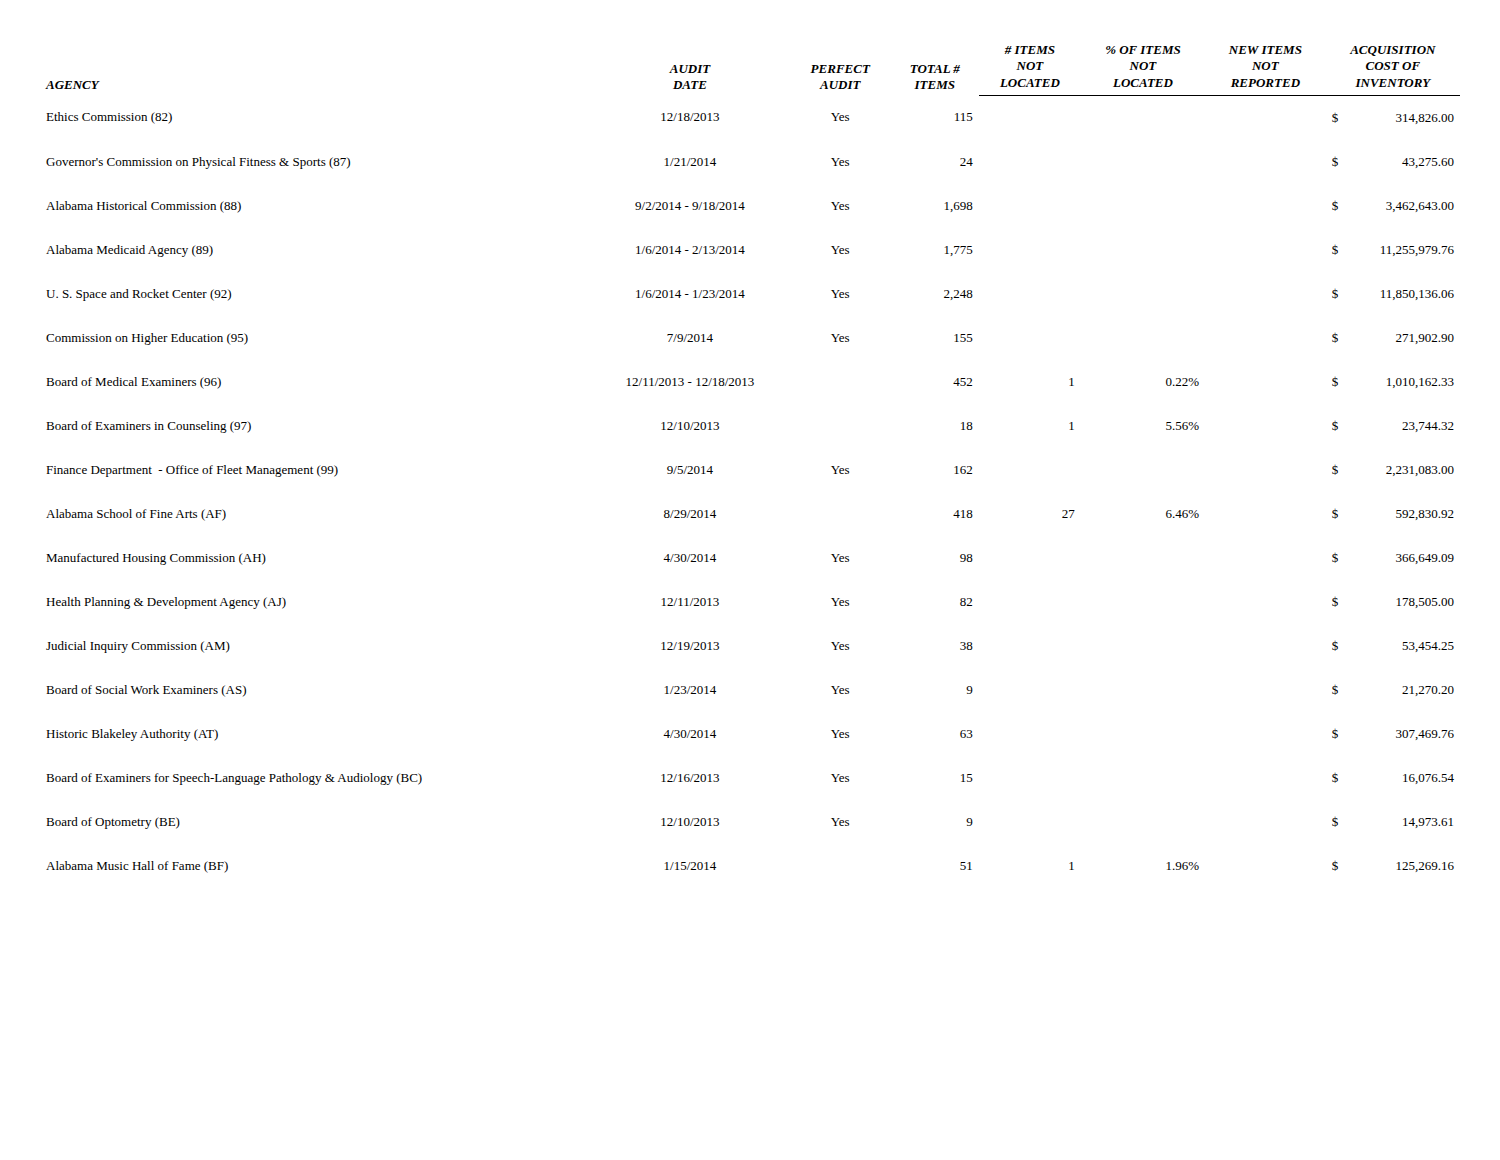| AGENCY | AUDIT DATE | PERFECT AUDIT | TOTAL # ITEMS | # ITEMS NOT LOCATED | % OF ITEMS NOT LOCATED | NEW ITEMS NOT REPORTED | ACQUISITION COST OF INVENTORY |
| --- | --- | --- | --- | --- | --- | --- | --- |
| Ethics Commission (82) | 12/18/2013 | Yes | 115 | | | | $ | 314,826.00 |
| Governor's Commission on Physical Fitness & Sports (87) | 1/21/2014 | Yes | 24 | | | | $ | 43,275.60 |
| Alabama Historical Commission (88) | 9/2/2014 - 9/18/2014 | Yes | 1,698 | | | | $ | 3,462,643.00 |
| Alabama Medicaid Agency (89) | 1/6/2014 - 2/13/2014 | Yes | 1,775 | | | | $ | 11,255,979.76 |
| U. S. Space and Rocket Center (92) | 1/6/2014 - 1/23/2014 | Yes | 2,248 | | | | $ | 11,850,136.06 |
| Commission on Higher Education (95) | 7/9/2014 | Yes | 155 | | | | $ | 271,902.90 |
| Board of Medical Examiners (96) | 12/11/2013 - 12/18/2013 | | 452 | 1 | 0.22% | | $ | 1,010,162.33 |
| Board of Examiners in Counseling (97) | 12/10/2013 | | 18 | 1 | 5.56% | | $ | 23,744.32 |
| Finance Department - Office of Fleet Management (99) | 9/5/2014 | Yes | 162 | | | | $ | 2,231,083.00 |
| Alabama School of Fine Arts (AF) | 8/29/2014 | | 418 | 27 | 6.46% | | $ | 592,830.92 |
| Manufactured Housing Commission (AH) | 4/30/2014 | Yes | 98 | | | | $ | 366,649.09 |
| Health Planning & Development Agency (AJ) | 12/11/2013 | Yes | 82 | | | | $ | 178,505.00 |
| Judicial Inquiry Commission (AM) | 12/19/2013 | Yes | 38 | | | | $ | 53,454.25 |
| Board of Social Work Examiners (AS) | 1/23/2014 | Yes | 9 | | | | $ | 21,270.20 |
| Historic Blakeley Authority (AT) | 4/30/2014 | Yes | 63 | | | | $ | 307,469.76 |
| Board of Examiners for Speech-Language Pathology & Audiology (BC) | 12/16/2013 | Yes | 15 | | | | $ | 16,076.54 |
| Board of Optometry (BE) | 12/10/2013 | Yes | 9 | | | | $ | 14,973.61 |
| Alabama Music Hall of Fame (BF) | 1/15/2014 | | 51 | 1 | 1.96% | | $ | 125,269.16 |